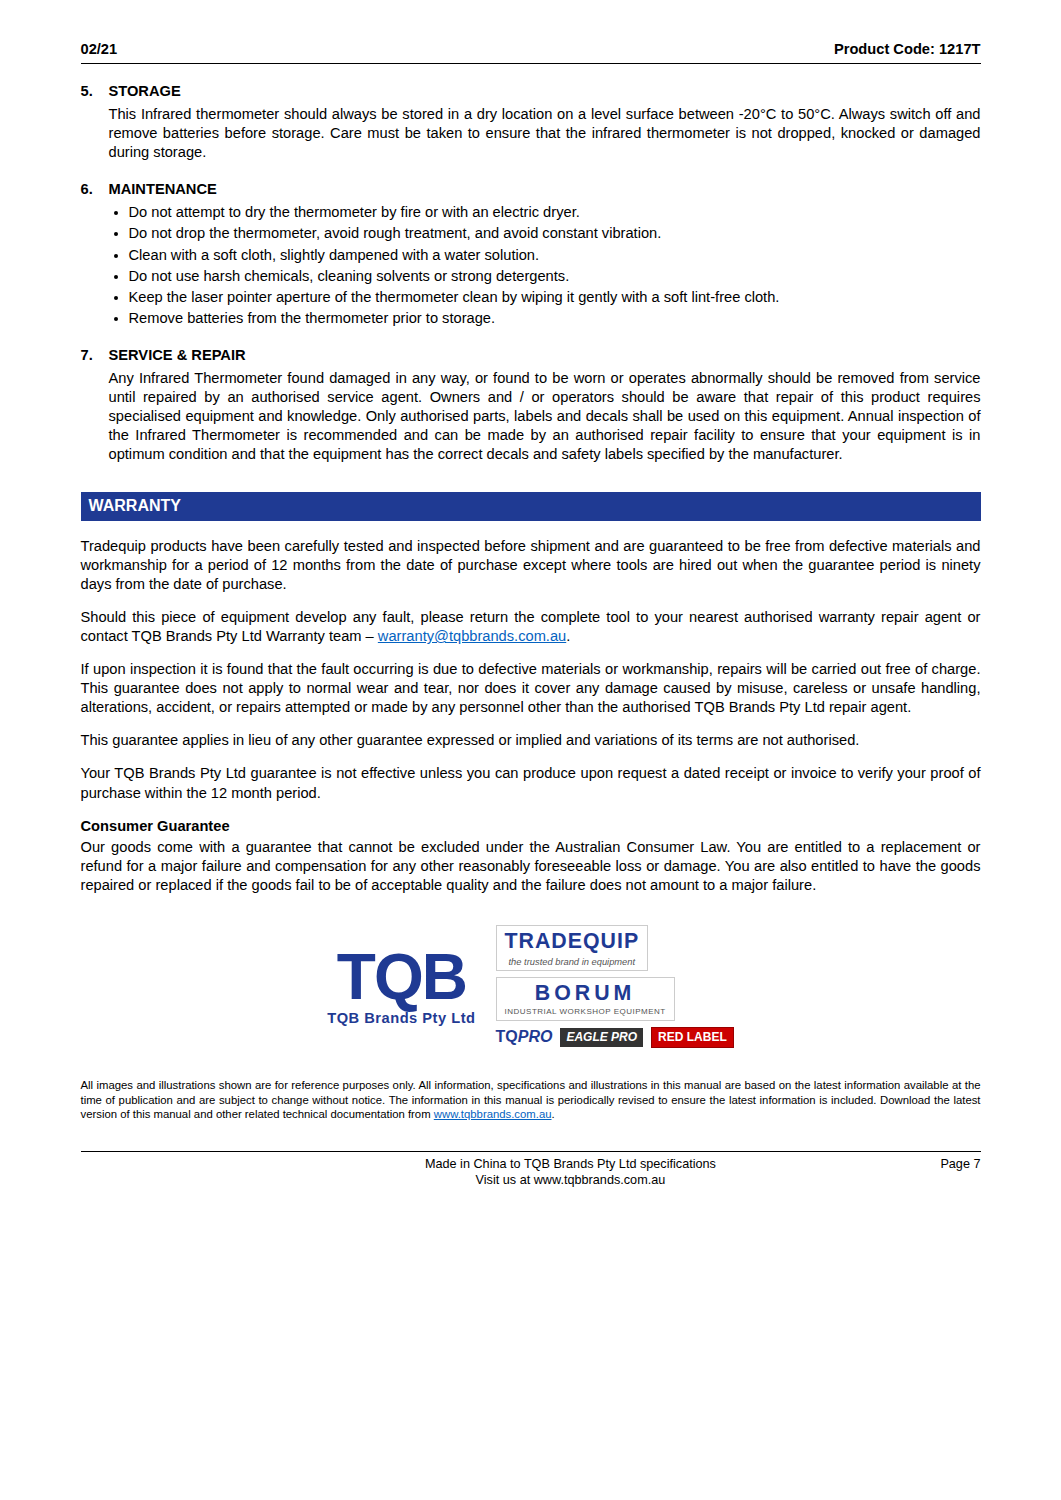02/21 Product Code: 1217T
5. STORAGE
This Infrared thermometer should always be stored in a dry location on a level surface between -20°C to 50°C. Always switch off and remove batteries before storage. Care must be taken to ensure that the infrared thermometer is not dropped, knocked or damaged during storage.
6. MAINTENANCE
Do not attempt to dry the thermometer by fire or with an electric dryer.
Do not drop the thermometer, avoid rough treatment, and avoid constant vibration.
Clean with a soft cloth, slightly dampened with a water solution.
Do not use harsh chemicals, cleaning solvents or strong detergents.
Keep the laser pointer aperture of the thermometer clean by wiping it gently with a soft lint-free cloth.
Remove batteries from the thermometer prior to storage.
7. SERVICE & REPAIR
Any Infrared Thermometer found damaged in any way, or found to be worn or operates abnormally should be removed from service until repaired by an authorised service agent. Owners and / or operators should be aware that repair of this product requires specialised equipment and knowledge. Only authorised parts, labels and decals shall be used on this equipment. Annual inspection of the Infrared Thermometer is recommended and can be made by an authorised repair facility to ensure that your equipment is in optimum condition and that the equipment has the correct decals and safety labels specified by the manufacturer.
WARRANTY
Tradequip products have been carefully tested and inspected before shipment and are guaranteed to be free from defective materials and workmanship for a period of 12 months from the date of purchase except where tools are hired out when the guarantee period is ninety days from the date of purchase.
Should this piece of equipment develop any fault, please return the complete tool to your nearest authorised warranty repair agent or contact TQB Brands Pty Ltd Warranty team – warranty@tqbbrands.com.au.
If upon inspection it is found that the fault occurring is due to defective materials or workmanship, repairs will be carried out free of charge. This guarantee does not apply to normal wear and tear, nor does it cover any damage caused by misuse, careless or unsafe handling, alterations, accident, or repairs attempted or made by any personnel other than the authorised TQB Brands Pty Ltd repair agent.
This guarantee applies in lieu of any other guarantee expressed or implied and variations of its terms are not authorised.
Your TQB Brands Pty Ltd guarantee is not effective unless you can produce upon request a dated receipt or invoice to verify your proof of purchase within the 12 month period.
Consumer Guarantee
Our goods come with a guarantee that cannot be excluded under the Australian Consumer Law. You are entitled to a replacement or refund for a major failure and compensation for any other reasonably foreseeable loss or damage. You are also entitled to have the goods repaired or replaced if the goods fail to be of acceptable quality and the failure does not amount to a major failure.
TQB
TQB Brands Pty Ltd
TRADEQUIPthe trusted brand in equipment
BORUMINDUSTRIAL WORKSHOP EQUIPMENT
TQPRO EAGLE PRO RED LABEL
All images and illustrations shown are for reference purposes only. All information, specifications and illustrations in this manual are based on the latest information available at the time of publication and are subject to change without notice. The information in this manual is periodically revised to ensure the latest information is included. Download the latest version of this manual and other related technical documentation from www.tqbbrands.com.au.
Made in China to TQB Brands Pty Ltd specifications
Visit us at www.tqbbrands.com.au
Page 7